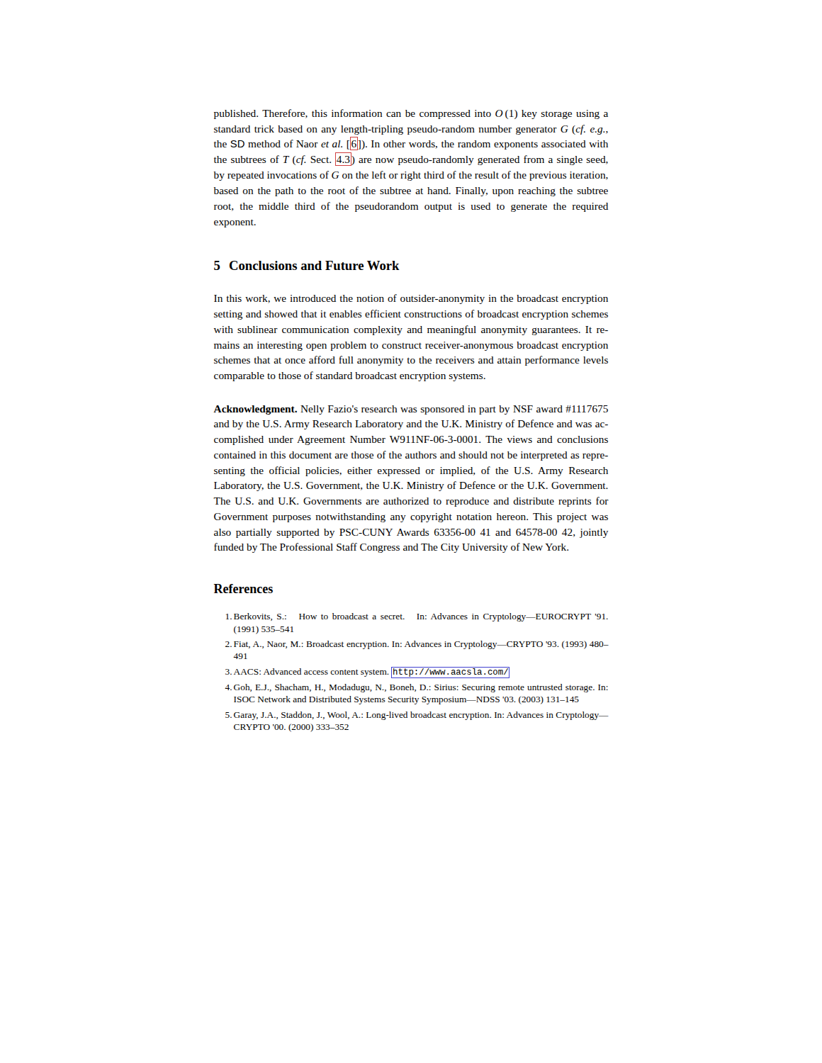published. Therefore, this information can be compressed into O (1) key storage using a standard trick based on any length-tripling pseudo-random number generator G (cf. e.g., the SD method of Naor et al. [6]). In other words, the random exponents associated with the subtrees of T (cf. Sect. 4.3) are now pseudo-randomly generated from a single seed, by repeated invocations of G on the left or right third of the result of the previous iteration, based on the path to the root of the subtree at hand. Finally, upon reaching the subtree root, the middle third of the pseudorandom output is used to generate the required exponent.
5 Conclusions and Future Work
In this work, we introduced the notion of outsider-anonymity in the broadcast encryption setting and showed that it enables efficient constructions of broadcast encryption schemes with sublinear communication complexity and meaningful anonymity guarantees. It remains an interesting open problem to construct receiver-anonymous broadcast encryption schemes that at once afford full anonymity to the receivers and attain performance levels comparable to those of standard broadcast encryption systems.
Acknowledgment. Nelly Fazio's research was sponsored in part by NSF award #1117675 and by the U.S. Army Research Laboratory and the U.K. Ministry of Defence and was accomplished under Agreement Number W911NF-06-3-0001. The views and conclusions contained in this document are those of the authors and should not be interpreted as representing the official policies, either expressed or implied, of the U.S. Army Research Laboratory, the U.S. Government, the U.K. Ministry of Defence or the U.K. Government. The U.S. and U.K. Governments are authorized to reproduce and distribute reprints for Government purposes notwithstanding any copyright notation hereon. This project was also partially supported by PSC-CUNY Awards 63356-00 41 and 64578-00 42, jointly funded by The Professional Staff Congress and The City University of New York.
References
Berkovits, S.: How to broadcast a secret. In: Advances in Cryptology—EUROCRYPT '91. (1991) 535–541
Fiat, A., Naor, M.: Broadcast encryption. In: Advances in Cryptology—CRYPTO '93. (1993) 480–491
AACS: Advanced access content system. http://www.aacsla.com/
Goh, E.J., Shacham, H., Modadugu, N., Boneh, D.: Sirius: Securing remote untrusted storage. In: ISOC Network and Distributed Systems Security Symposium—NDSS '03. (2003) 131–145
Garay, J.A., Staddon, J., Wool, A.: Long-lived broadcast encryption. In: Advances in Cryptology—CRYPTO '00. (2000) 333–352